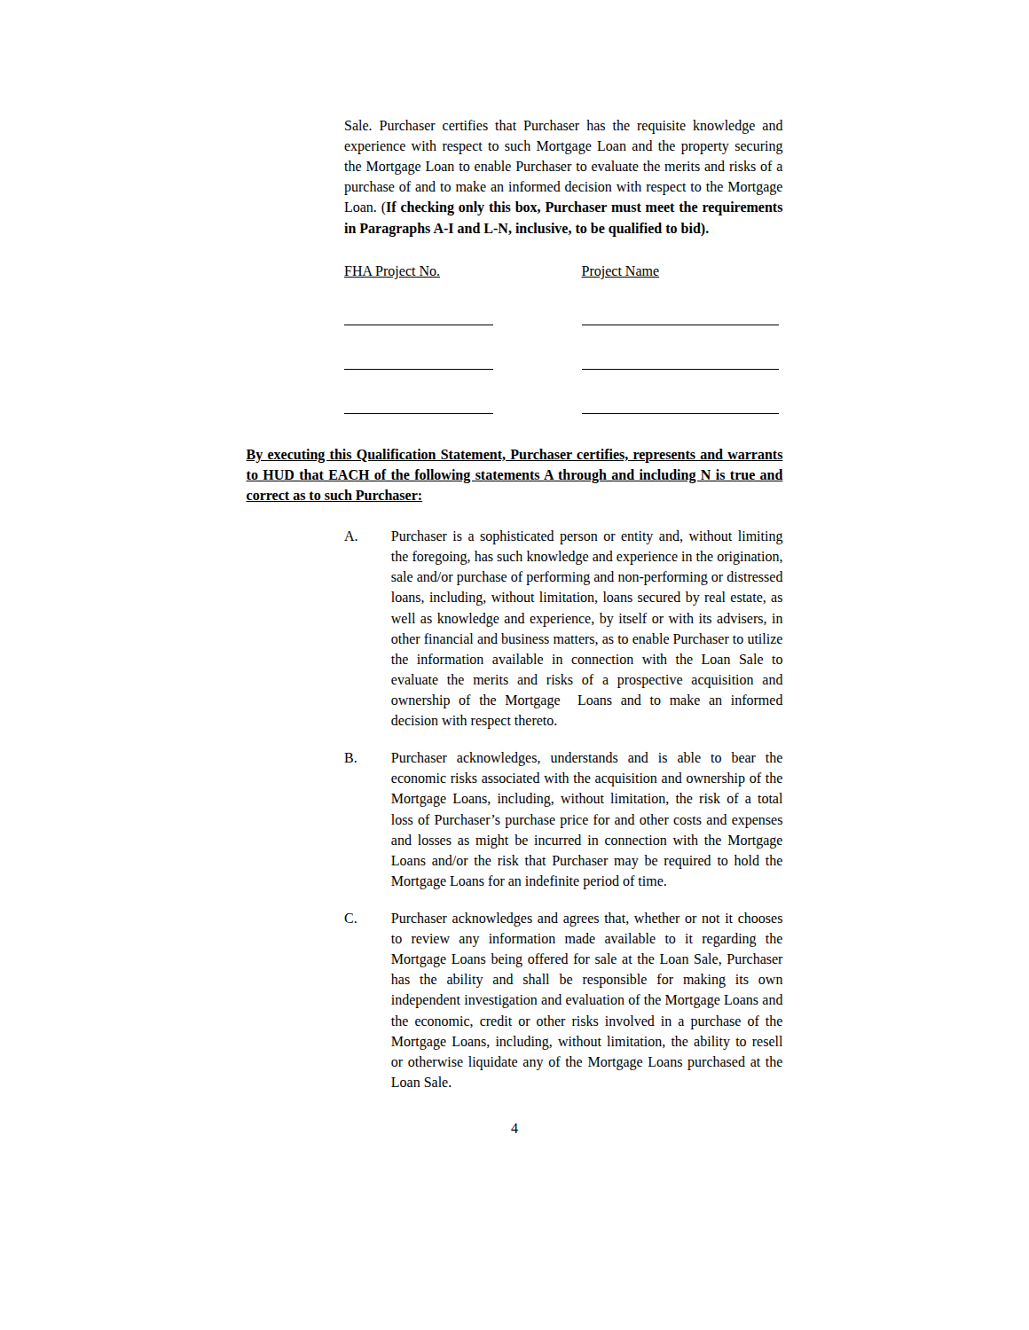Sale. Purchaser certifies that Purchaser has the requisite knowledge and experience with respect to such Mortgage Loan and the property securing the Mortgage Loan to enable Purchaser to evaluate the merits and risks of a purchase of and to make an informed decision with respect to the Mortgage Loan. (If checking only this box, Purchaser must meet the requirements in Paragraphs A-I and L-N, inclusive, to be qualified to bid).
| FHA Project No. | | Project Name |
By executing this Qualification Statement, Purchaser certifies, represents and warrants to HUD that EACH of the following statements A through and including N is true and correct as to such Purchaser:
A. Purchaser is a sophisticated person or entity and, without limiting the foregoing, has such knowledge and experience in the origination, sale and/or purchase of performing and non-performing or distressed loans, including, without limitation, loans secured by real estate, as well as knowledge and experience, by itself or with its advisers, in other financial and business matters, as to enable Purchaser to utilize the information available in connection with the Loan Sale to evaluate the merits and risks of a prospective acquisition and ownership of the Mortgage Loans and to make an informed decision with respect thereto.
B. Purchaser acknowledges, understands and is able to bear the economic risks associated with the acquisition and ownership of the Mortgage Loans, including, without limitation, the risk of a total loss of Purchaser’s purchase price for and other costs and expenses and losses as might be incurred in connection with the Mortgage Loans and/or the risk that Purchaser may be required to hold the Mortgage Loans for an indefinite period of time.
C. Purchaser acknowledges and agrees that, whether or not it chooses to review any information made available to it regarding the Mortgage Loans being offered for sale at the Loan Sale, Purchaser has the ability and shall be responsible for making its own independent investigation and evaluation of the Mortgage Loans and the economic, credit or other risks involved in a purchase of the Mortgage Loans, including, without limitation, the ability to resell or otherwise liquidate any of the Mortgage Loans purchased at the Loan Sale.
4